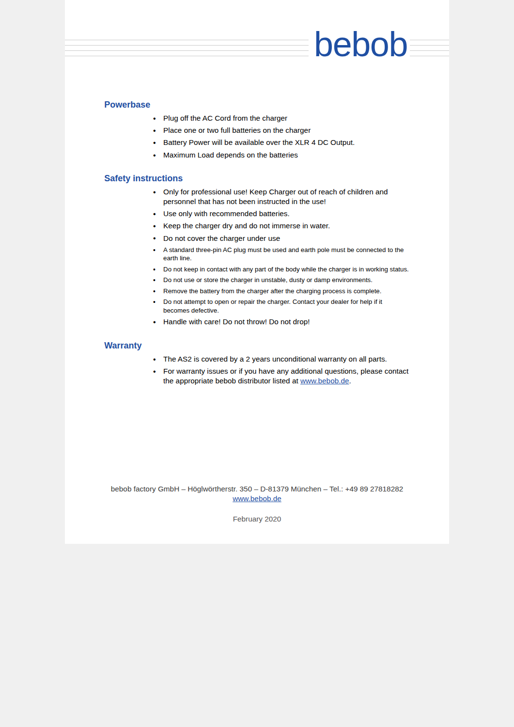bebob
Powerbase
Plug off the AC Cord from the charger
Place one or two full batteries on the charger
Battery Power will be available over the XLR 4 DC Output.
Maximum Load depends on the batteries
Safety instructions
Only for professional use! Keep Charger out of reach of children and personnel that has not been instructed in the use!
Use only with recommended batteries.
Keep the charger dry and do not immerse in water.
Do not cover the charger under use
A standard three-pin AC plug must be used and earth pole must be connected to the earth line.
Do not keep in contact with any part of the body while the charger is in working status.
Do not use or store the charger in unstable, dusty or damp environments.
Remove the battery from the charger after the charging process is complete.
Do not attempt to open or repair the charger. Contact your dealer for help if it becomes defective.
Handle with care! Do not throw! Do not drop!
Warranty
The AS2 is covered by a 2 years unconditional warranty on all parts.
For warranty issues or if you have any additional questions, please contact the appropriate bebob distributor listed at www.bebob.de.
bebob factory GmbH – Höglwörtherstr. 350 – D-81379 München – Tel.: +49 89 27818282
www.bebob.de
February 2020